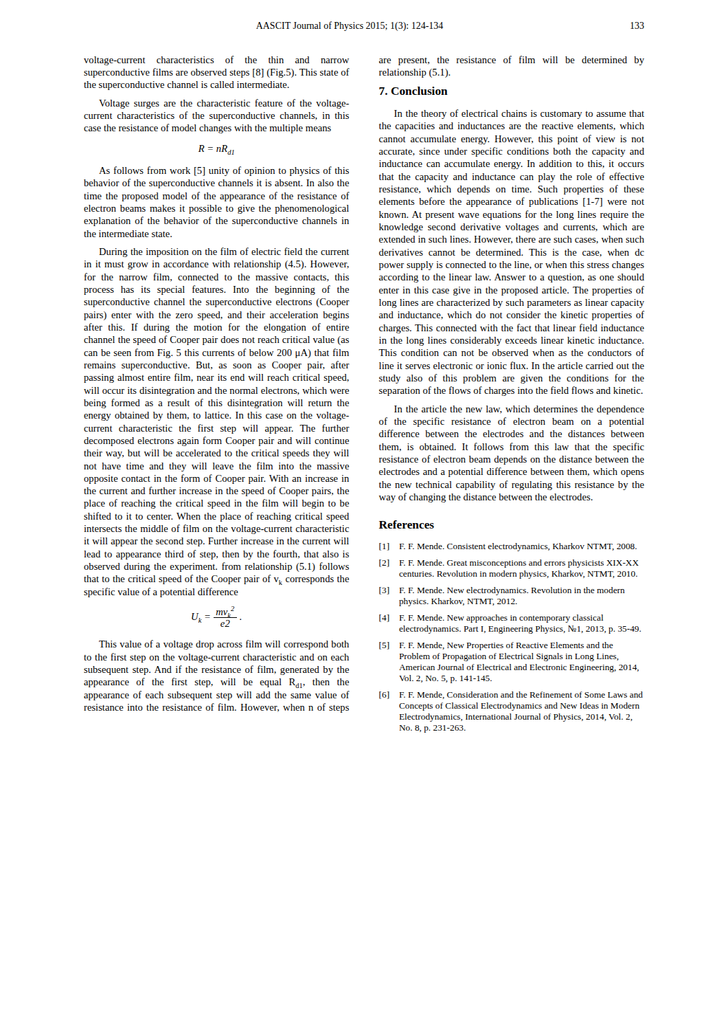AASCIT Journal of Physics 2015; 1(3): 124-134
133
voltage-current characteristics of the thin and narrow superconductive films are observed steps [8] (Fig.5). This state of the superconductive channel is called intermediate.
Voltage surges are the characteristic feature of the voltage-current characteristics of the superconductive channels, in this case the resistance of model changes with the multiple means
R = nRd1
As follows from work [5] unity of opinion to physics of this behavior of the superconductive channels it is absent. In also the time the proposed model of the appearance of the resistance of electron beams makes it possible to give the phenomenological explanation of the behavior of the superconductive channels in the intermediate state.
During the imposition on the film of electric field the current in it must grow in accordance with relationship (4.5). However, for the narrow film, connected to the massive contacts, this process has its special features. Into the beginning of the superconductive channel the superconductive electrons (Cooper pairs) enter with the zero speed, and their acceleration begins after this. If during the motion for the elongation of entire channel the speed of Cooper pair does not reach critical value (as can be seen from Fig. 5 this currents of below 200 μA) that film remains superconductive. But, as soon as Cooper pair, after passing almost entire film, near its end will reach critical speed, will occur its disintegration and the normal electrons, which were being formed as a result of this disintegration will return the energy obtained by them, to lattice. In this case on the voltage-current characteristic the first step will appear. The further decomposed electrons again form Cooper pair and will continue their way, but will be accelerated to the critical speeds they will not have time and they will leave the film into the massive opposite contact in the form of Cooper pair. With an increase in the current and further increase in the speed of Cooper pairs, the place of reaching the critical speed in the film will begin to be shifted to it to center. When the place of reaching critical speed intersects the middle of film on the voltage-current characteristic it will appear the second step. Further increase in the current will lead to appearance third of step, then by the fourth, that also is observed during the experiment. from relationship (5.1) follows that to the critical speed of the Cooper pair of vk corresponds the specific value of a potential difference
Uk = mvk2 e2 .
This value of a voltage drop across film will correspond both to the first step on the voltage-current characteristic and on each subsequent step. And if the resistance of film, generated by the appearance of the first step, will be equal Rd1, then the appearance of each subsequent step will add the same value of resistance into the resistance of film. However, when n of steps are present, the resistance of film will be determined by relationship (5.1).
7. Conclusion
In the theory of electrical chains is customary to assume that the capacities and inductances are the reactive elements, which cannot accumulate energy. However, this point of view is not accurate, since under specific conditions both the capacity and inductance can accumulate energy. In addition to this, it occurs that the capacity and inductance can play the role of effective resistance, which depends on time. Such properties of these elements before the appearance of publications [1-7] were not known. At present wave equations for the long lines require the knowledge second derivative voltages and currents, which are extended in such lines. However, there are such cases, when such derivatives cannot be determined. This is the case, when dc power supply is connected to the line, or when this stress changes according to the linear law. Answer to a question, as one should enter in this case give in the proposed article. The properties of long lines are characterized by such parameters as linear capacity and inductance, which do not consider the kinetic properties of charges. This connected with the fact that linear field inductance in the long lines considerably exceeds linear kinetic inductance. This condition can not be observed when as the conductors of line it serves electronic or ionic flux. In the article carried out the study also of this problem are given the conditions for the separation of the flows of charges into the field flows and kinetic.
In the article the new law, which determines the dependence of the specific resistance of electron beam on a potential difference between the electrodes and the distances between them, is obtained. It follows from this law that the specific resistance of electron beam depends on the distance between the electrodes and a potential difference between them, which opens the new technical capability of regulating this resistance by the way of changing the distance between the electrodes.
References
F. F. Mende. Consistent electrodynamics, Kharkov NTMT, 2008.
F. F. Mende. Great misconceptions and errors physicists XIX-XX centuries. Revolution in modern physics, Kharkov, NTMT, 2010.
F. F. Mende. New electrodynamics. Revolution in the modern physics. Kharkov, NTMT, 2012.
F. F. Mende. New approaches in contemporary classical electrodynamics. Part I, Engineering Physics, №1, 2013, p. 35-49.
F. F. Mende, New Properties of Reactive Elements and the Problem of Propagation of Electrical Signals in Long Lines, American Journal of Electrical and Electronic Engineering, 2014, Vol. 2, No. 5, p. 141-145.
F. F. Mende, Consideration and the Refinement of Some Laws and Concepts of Classical Electrodynamics and New Ideas in Modern Electrodynamics, International Journal of Physics, 2014, Vol. 2, No. 8, p. 231-263.